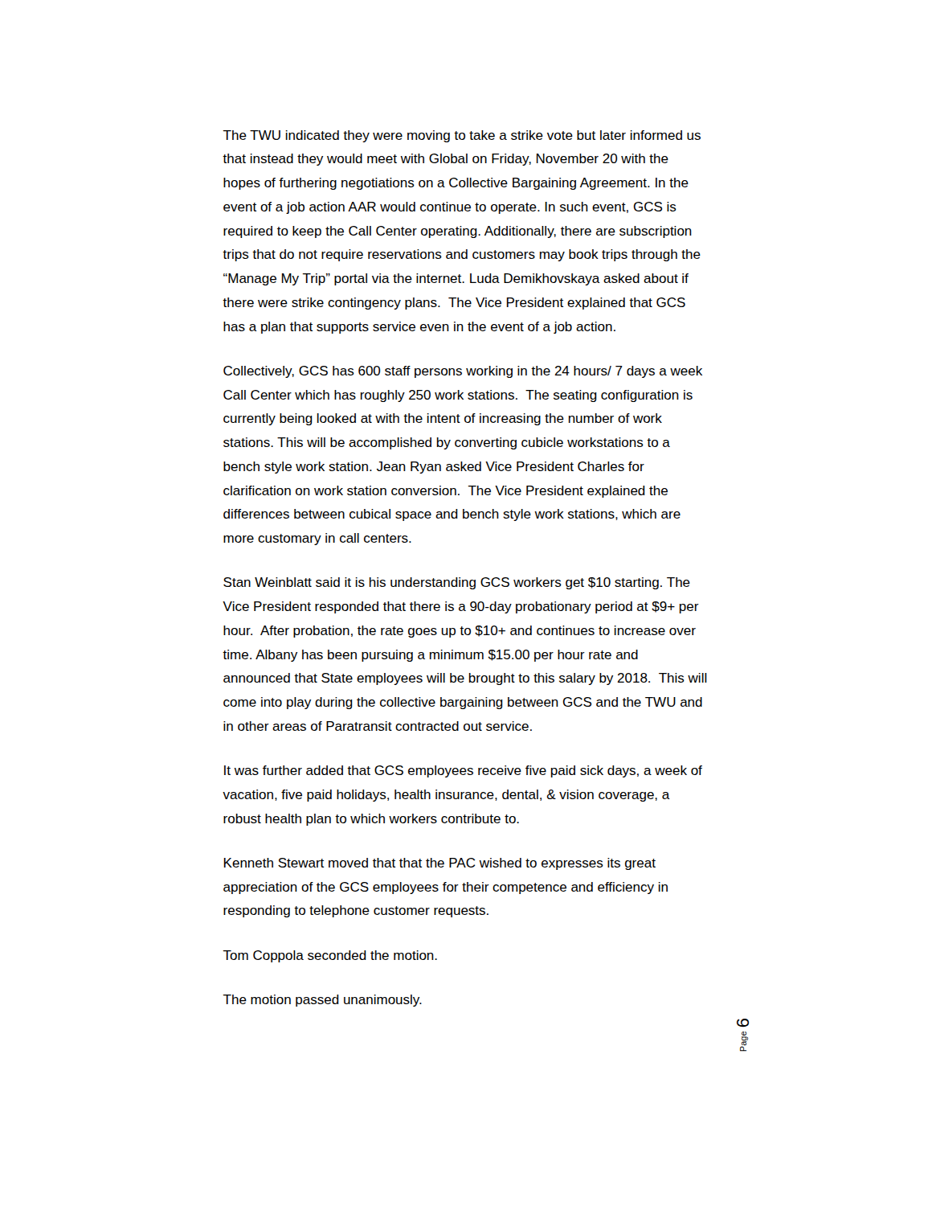The TWU indicated they were moving to take a strike vote but later informed us that instead they would meet with Global on Friday, November 20 with the hopes of furthering negotiations on a Collective Bargaining Agreement. In the event of a job action AAR would continue to operate. In such event, GCS is required to keep the Call Center operating. Additionally, there are subscription trips that do not require reservations and customers may book trips through the “Manage My Trip” portal via the internet. Luda Demikhovskaya asked about if there were strike contingency plans. The Vice President explained that GCS has a plan that supports service even in the event of a job action.
Collectively, GCS has 600 staff persons working in the 24 hours/ 7 days a week Call Center which has roughly 250 work stations. The seating configuration is currently being looked at with the intent of increasing the number of work stations. This will be accomplished by converting cubicle workstations to a bench style work station. Jean Ryan asked Vice President Charles for clarification on work station conversion. The Vice President explained the differences between cubical space and bench style work stations, which are more customary in call centers.
Stan Weinblatt said it is his understanding GCS workers get $10 starting. The Vice President responded that there is a 90-day probationary period at $9+ per hour. After probation, the rate goes up to $10+ and continues to increase over time. Albany has been pursuing a minimum $15.00 per hour rate and announced that State employees will be brought to this salary by 2018. This will come into play during the collective bargaining between GCS and the TWU and in other areas of Paratransit contracted out service.
It was further added that GCS employees receive five paid sick days, a week of vacation, five paid holidays, health insurance, dental, & vision coverage, a robust health plan to which workers contribute to.
Kenneth Stewart moved that that the PAC wished to expresses its great appreciation of the GCS employees for their competence and efficiency in responding to telephone customer requests.
Tom Coppola seconded the motion.
The motion passed unanimously.
Page 6